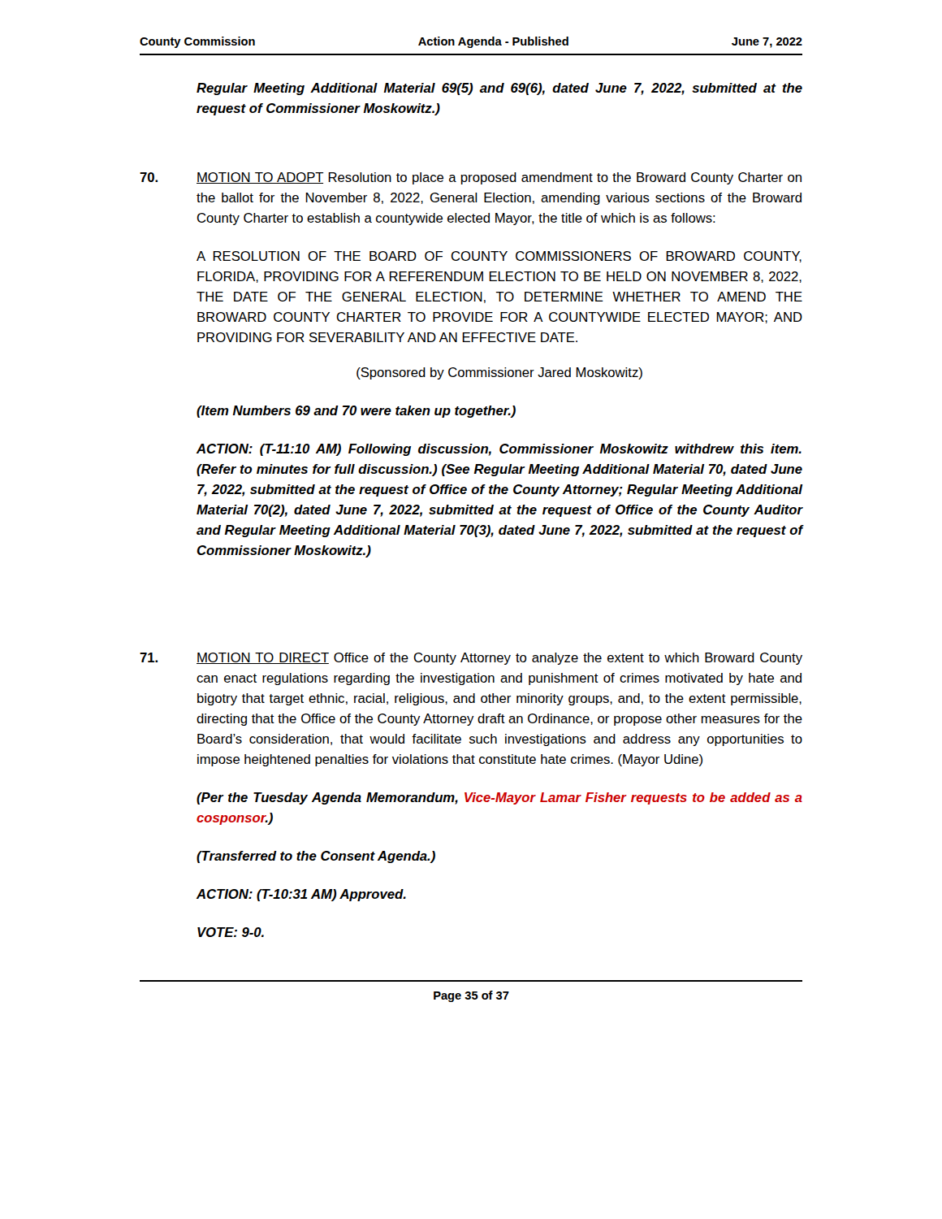County Commission Action Agenda - Published June 7, 2022
Regular Meeting Additional Material 69(5) and 69(6), dated June 7, 2022, submitted at the request of Commissioner Moskowitz.)
70.
MOTION TO ADOPT Resolution to place a proposed amendment to the Broward County Charter on the ballot for the November 8, 2022, General Election, amending various sections of the Broward County Charter to establish a countywide elected Mayor, the title of which is as follows:
A RESOLUTION OF THE BOARD OF COUNTY COMMISSIONERS OF BROWARD COUNTY, FLORIDA, PROVIDING FOR A REFERENDUM ELECTION TO BE HELD ON NOVEMBER 8, 2022, THE DATE OF THE GENERAL ELECTION, TO DETERMINE WHETHER TO AMEND THE BROWARD COUNTY CHARTER TO PROVIDE FOR A COUNTYWIDE ELECTED MAYOR; AND PROVIDING FOR SEVERABILITY AND AN EFFECTIVE DATE.
(Sponsored by Commissioner Jared Moskowitz)
(Item Numbers 69 and 70 were taken up together.)
ACTION: (T-11:10 AM) Following discussion, Commissioner Moskowitz withdrew this item. (Refer to minutes for full discussion.) (See Regular Meeting Additional Material 70, dated June 7, 2022, submitted at the request of Office of the County Attorney; Regular Meeting Additional Material 70(2), dated June 7, 2022, submitted at the request of Office of the County Auditor and Regular Meeting Additional Material 70(3), dated June 7, 2022, submitted at the request of Commissioner Moskowitz.)
71.
MOTION TO DIRECT Office of the County Attorney to analyze the extent to which Broward County can enact regulations regarding the investigation and punishment of crimes motivated by hate and bigotry that target ethnic, racial, religious, and other minority groups, and, to the extent permissible, directing that the Office of the County Attorney draft an Ordinance, or propose other measures for the Board’s consideration, that would facilitate such investigations and address any opportunities to impose heightened penalties for violations that constitute hate crimes. (Mayor Udine)
(Per the Tuesday Agenda Memorandum, Vice-Mayor Lamar Fisher requests to be added as a cosponsor.)
(Transferred to the Consent Agenda.)
ACTION: (T-10:31 AM) Approved.
VOTE: 9-0.
Page 35 of 37